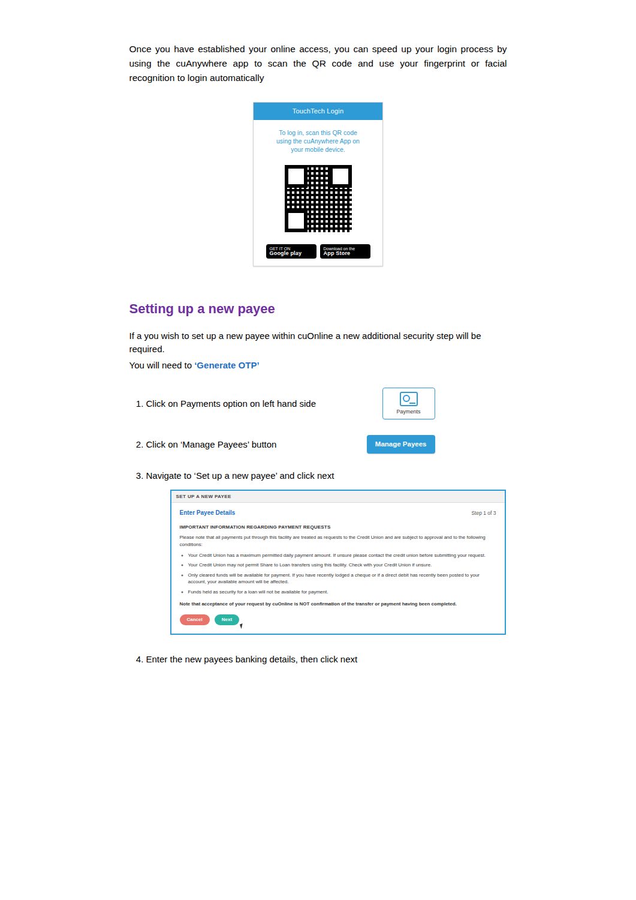Once you have established your online access, you can speed up your login process by using the cuAnywhere app to scan the QR code and use your fingerprint or facial recognition to login automatically
TouchTech Login
To log in, scan this QR code
using the cuAnywhere App on
your mobile device.
GET IT ONGoogle play
Download on theApp Store
Setting up a new payee
If a you wish to set up a new payee within cuOnline a new additional security step will be required.
You will need to ‘Generate OTP’
Click on Payments option on left hand side
Payments
Click on ‘Manage Payees’ button
Manage Payees
Navigate to ‘Set up a new payee’ and click next
Set up a new payee
Enter Payee Details
Step 1 of 3
IMPORTANT INFORMATION REGARDING PAYMENT REQUESTS
Please note that all payments put through this facility are treated as requests to the Credit Union and are subject to approval and to the following conditions:
Your Credit Union has a maximum permitted daily payment amount. If unsure please contact the credit union before submitting your request.
Your Credit Union may not permit Share to Loan transfers using this facility. Check with your Credit Union if unsure.
Only cleared funds will be available for payment. If you have recently lodged a cheque or if a direct debit has recently been posted to your account, your available amount will be affected.
Funds held as security for a loan will not be available for payment.
Note that acceptance of your request by cuOnline is NOT confirmation of the transfer or payment having been completed.
Cancel Next
Enter the new payees banking details, then click next